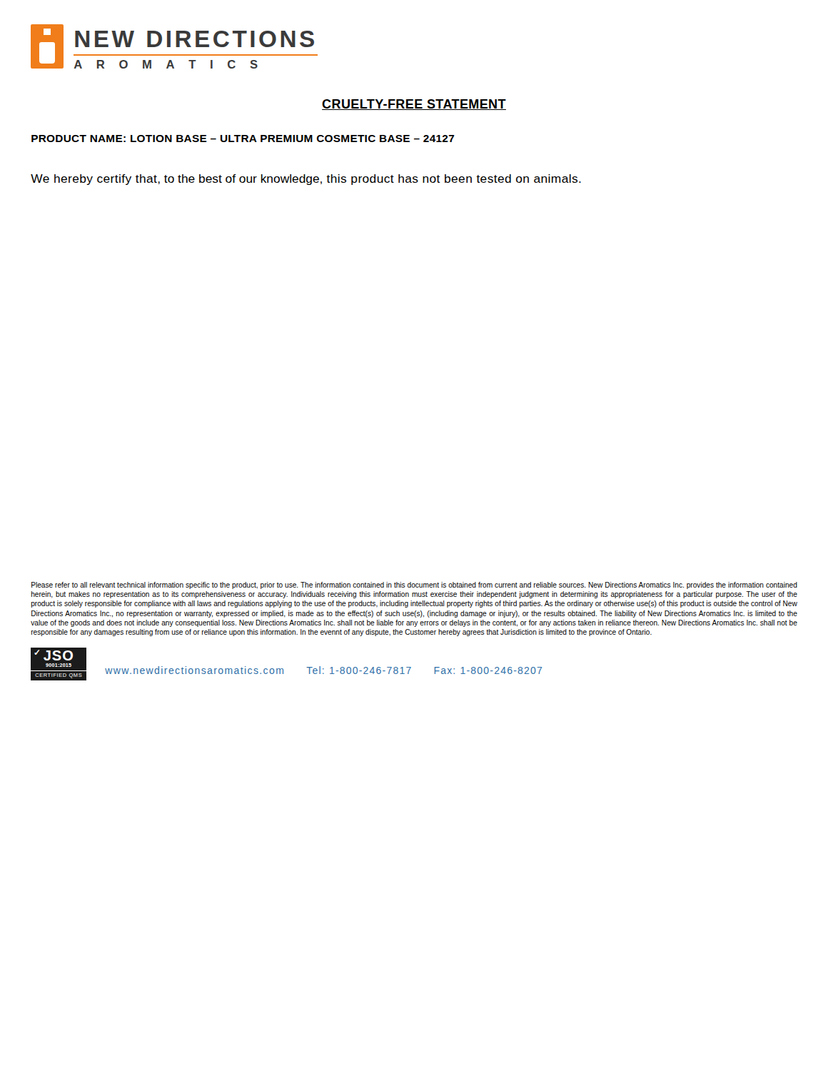NEW DIRECTIONS
A R O M A T I C S
CRUELTY-FREE STATEMENT
PRODUCT NAME: LOTION BASE – ULTRA PREMIUM COSMETIC BASE – 24127
We hereby certify that, to the best of our knowledge, this product has not been tested on animals.
Please refer to all relevant technical information specific to the product, prior to use. The information contained in this document is obtained from current and reliable sources. New Directions Aromatics Inc. provides the information contained herein, but makes no representation as to its comprehensiveness or accuracy. Individuals receiving this information must exercise their independent judgment in determining its appropriateness for a particular purpose. The user of the product is solely responsible for compliance with all laws and regulations applying to the use of the products, including intellectual property rights of third parties. As the ordinary or otherwise use(s) of this product is outside the control of New Directions Aromatics Inc., no representation or warranty, expressed or implied, is made as to the effect(s) of such use(s), (including damage or injury), or the results obtained. The liability of New Directions Aromatics Inc. is limited to the value of the goods and does not include any consequential loss. New Directions Aromatics Inc. shall not be liable for any errors or delays in the content, or for any actions taken in reliance thereon. New Directions Aromatics Inc. shall not be responsible for any damages resulting from use of or reliance upon this information. In the evennt of any dispute, the Customer hereby agrees that Jurisdiction is limited to the province of Ontario.
✓ JSO 9001:2015
CERTIFIED QMS
www.newdirectionsaromatics.com Tel: 1-800-246-7817 Fax: 1-800-246-8207